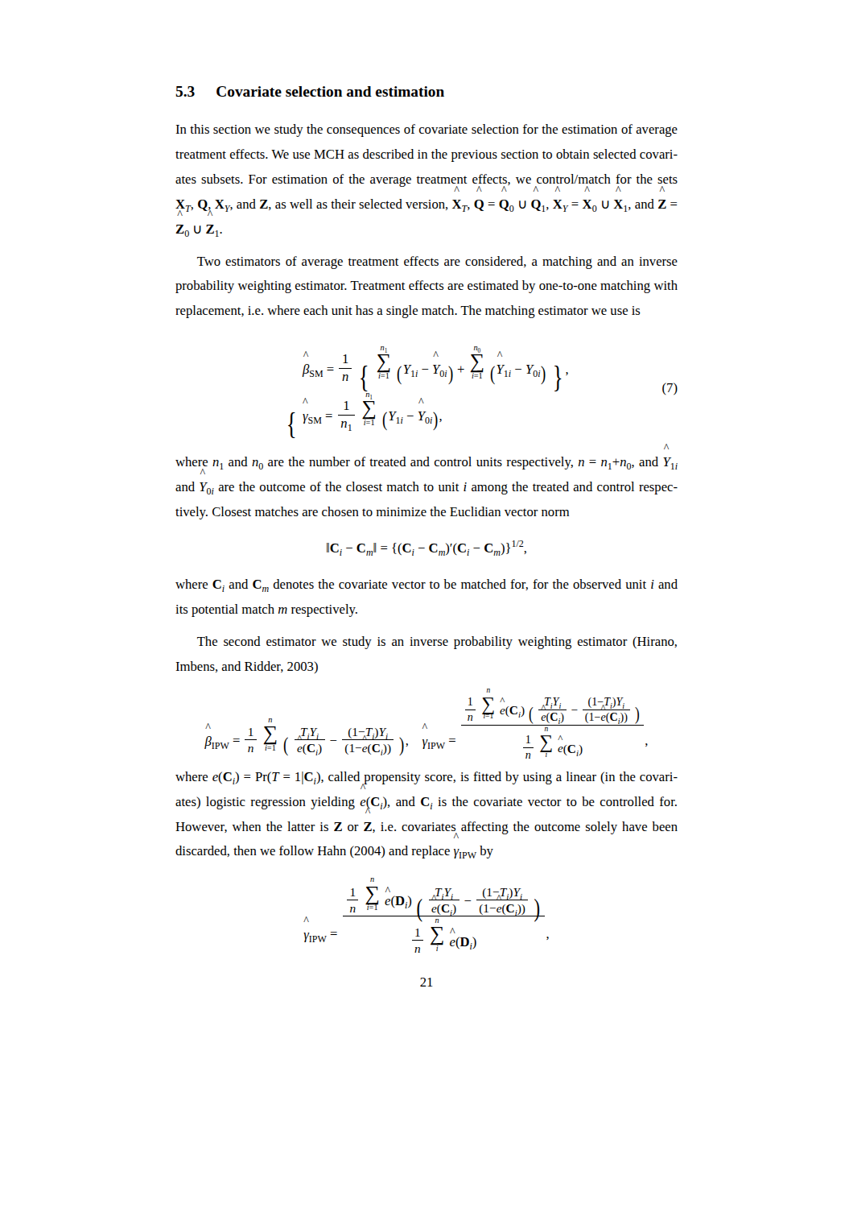5.3 Covariate selection and estimation
In this section we study the consequences of covariate selection for the estimation of average treatment effects. We use MCH as described in the previous section to obtain selected covariates subsets. For estimation of the average treatment effects, we control/match for the sets XT, Q, XY, and Z, as well as their selected version, ^XT, ^Q = ^Q0 ∪ ^Q1, ^XY = ^X0 ∪ ^X1, and ^Z = ^Z0 ∪ ^Z1.
Two estimators of average treatment effects are considered, a matching and an inverse probability weighting estimator. Treatment effects are estimated by one-to-one matching with replacement, i.e. where each unit has a single match. The matching estimator we use is
{
^βSM = 1 n { n1∑i=1 (Y1i − ^Y0i) + n0∑i=1 (^Y1i − Y0i) },
^γSM = 1 n1 n1∑i=1 (Y1i − ^Y0i),
(7)
where n1 and n0 are the number of treated and control units respectively, n = n1+n0, and ^Y1i and ^Y0i are the outcome of the closest match to unit i among the treated and control respectively. Closest matches are chosen to minimize the Euclidian vector norm
‖Ci − Cm‖ = {(Ci − Cm)′(Ci − Cm)}1/2,
where Ci and Cm denotes the covariate vector to be matched for, for the observed unit i and its potential match m respectively.
The second estimator we study is an inverse probability weighting estimator (Hirano, Imbens, and Ridder, 2003)
^βIPW = 1 n n∑i=1 ( TiYi^e(Ci) − (1−Ti)Yi(1−^e(Ci)) ), ^γIPW = 1 n n∑i=1 ^e(Ci) ( TiYi^e(Ci) − (1−Ti)Yi(1−^e(Ci)) ) 1 n n∑i ^e(Ci) ,
where e(Ci) = Pr(T = 1|Ci), called propensity score, is fitted by using a linear (in the covariates) logistic regression yielding ^e(Ci), and Ci is the covariate vector to be controlled for. However, when the latter is Z or ^Z, i.e. covariates affecting the outcome solely have been discarded, then we follow Hahn (2004) and replace ^γIPW by
^γIPW = 1 n n∑i=1 ^e(Di) ( TiYi^e(Ci) − (1−Ti)Yi(1−^e(Ci)) ) 1 n n∑i ^e(Di) ,
21